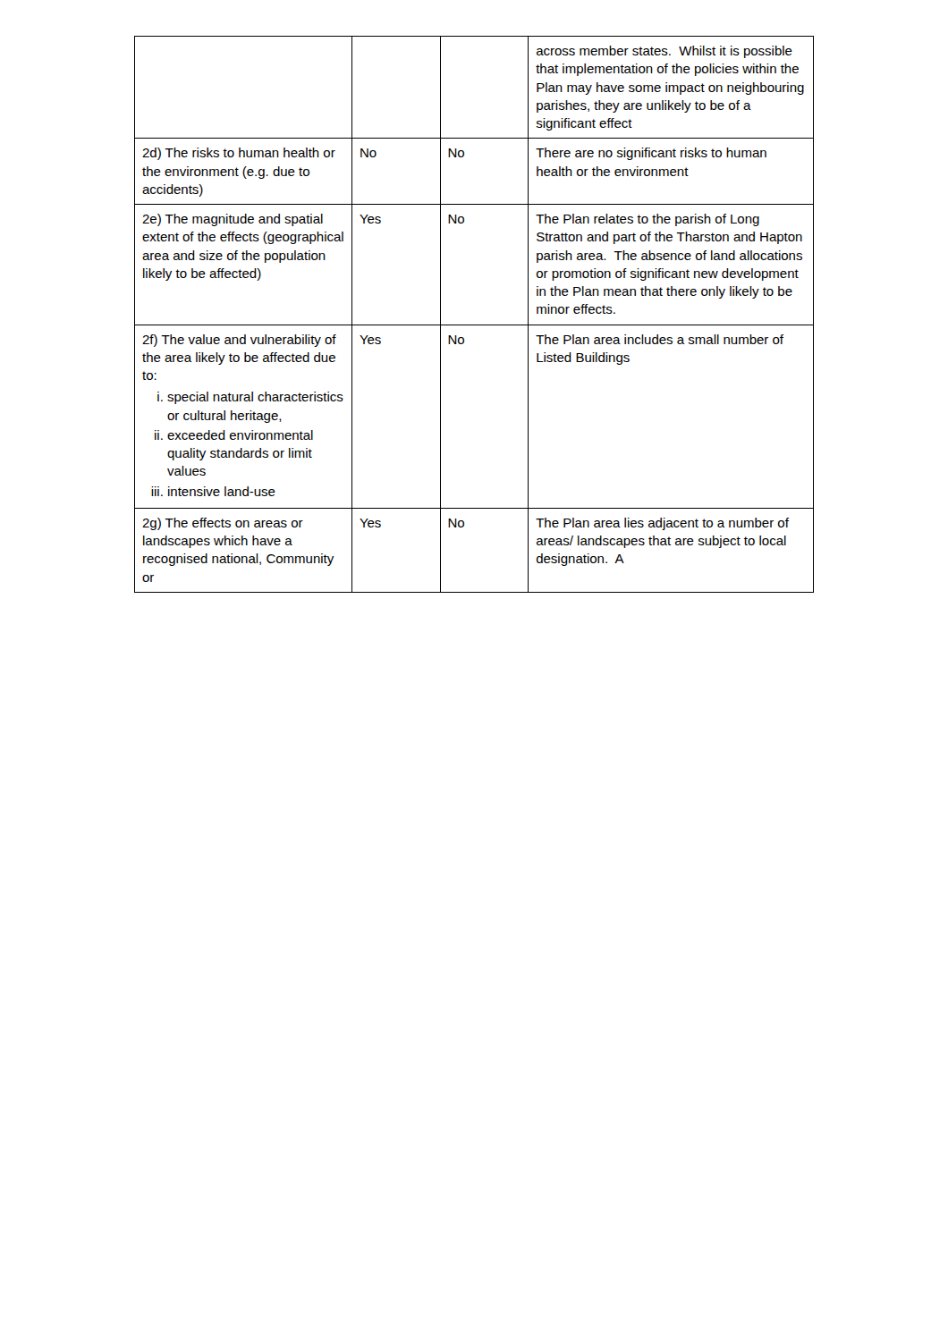| | | | across member states. Whilst it is possible that implementation of the policies within the Plan may have some impact on neighbouring parishes, they are unlikely to be of a significant effect |
| 2d) The risks to human health or the environment (e.g. due to accidents) | No | No | There are no significant risks to human health or the environment |
| 2e) The magnitude and spatial extent of the effects (geographical area and size of the population likely to be affected) | Yes | No | The Plan relates to the parish of Long Stratton and part of the Tharston and Hapton parish area. The absence of land allocations or promotion of significant new development in the Plan mean that there only likely to be minor effects. |
| 2f) The value and vulnerability of the area likely to be affected due to: special natural characteristics or cultural heritage, exceeded environmental quality standards or limit values intensive land-use | Yes | No | The Plan area includes a small number of Listed Buildings |
| 2g) The effects on areas or landscapes which have a recognised national, Community or | Yes | No | The Plan area lies adjacent to a number of areas/ landscapes that are subject to local designation. A |